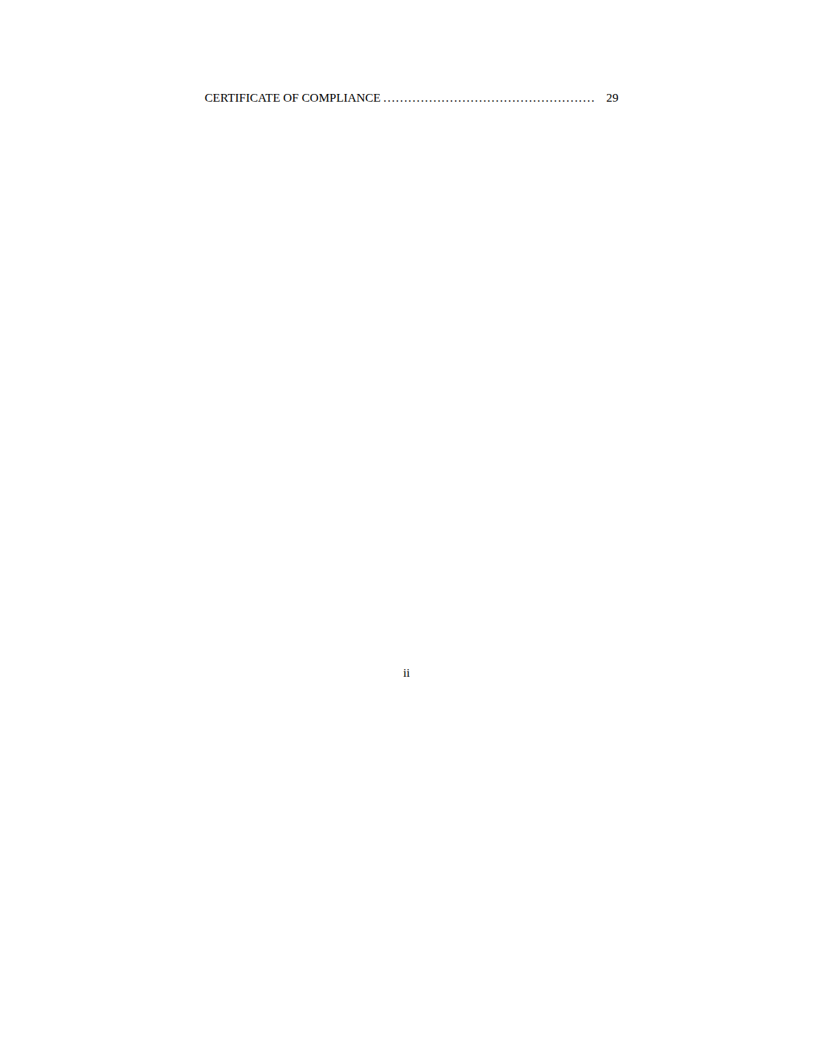CERTIFICATE OF COMPLIANCE .................................................................................................................................................. 29
ii